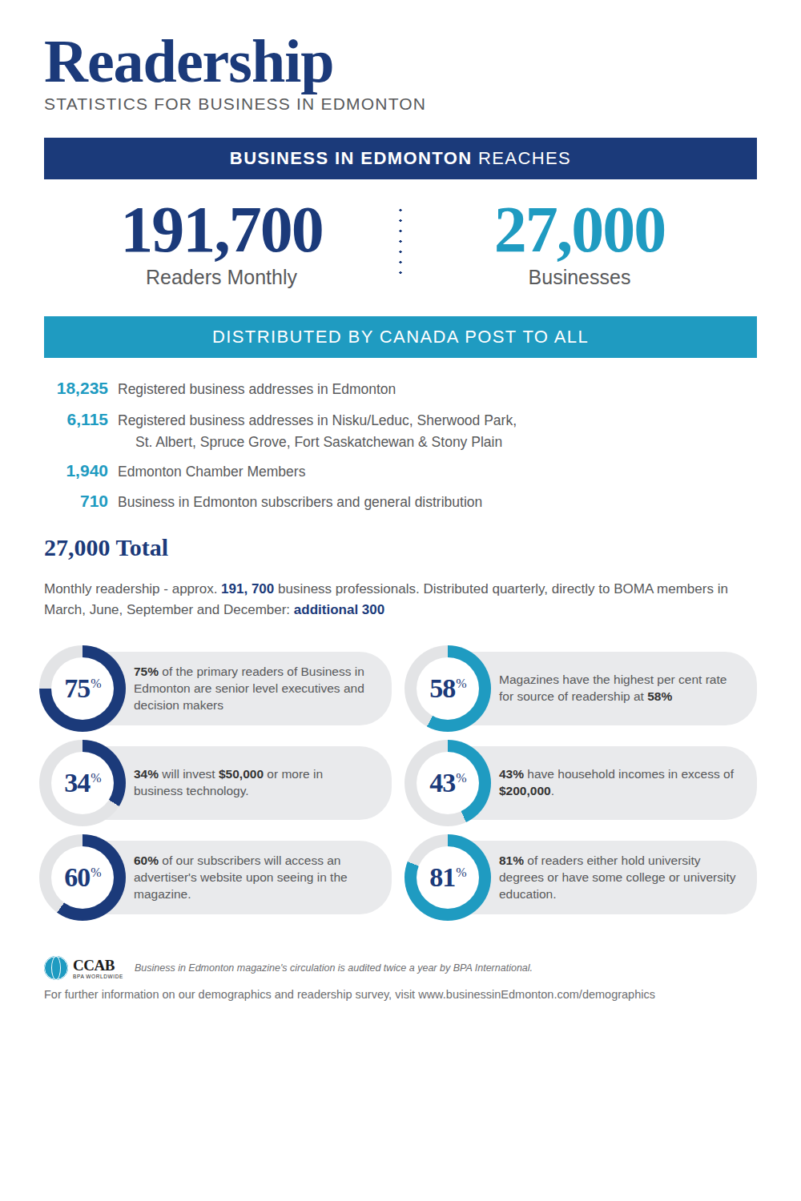Readership
Statistics for Business in Edmonton
BUSINESS IN EDMONTON REACHES
191,700
Readers Monthly
27,000
Businesses
DISTRIBUTED BY CANADA POST TO ALL
18,235
Registered business addresses in Edmonton
6,115
Registered business addresses in Nisku/Leduc, Sherwood Park, St. Albert, Spruce Grove, Fort Saskatchewan & Stony Plain
1,940
Edmonton Chamber Members
710
Business in Edmonton subscribers and general distribution
27,000 Total
Monthly readership - approx. 191, 700 business professionals. Distributed quarterly, directly to BOMA members in March, June, September and December: additional 300
75%
75% of the primary readers of Business in Edmonton are senior level executives and decision makers
58%
Magazines have the highest per cent rate for source of readership at 58%
34%
34% will invest $50,000 or more in business technology.
43%
43% have household incomes in excess of $200,000.
60%
60% of our subscribers will access an advertiser's website upon seeing in the magazine.
81%
81% of readers either hold university degrees or have some college or university education.
CCAB
BPA Worldwide
Business in Edmonton magazine's circulation is audited twice a year by BPA International.
For further information on our demographics and readership survey, visit www.businessinEdmonton.com/demographics